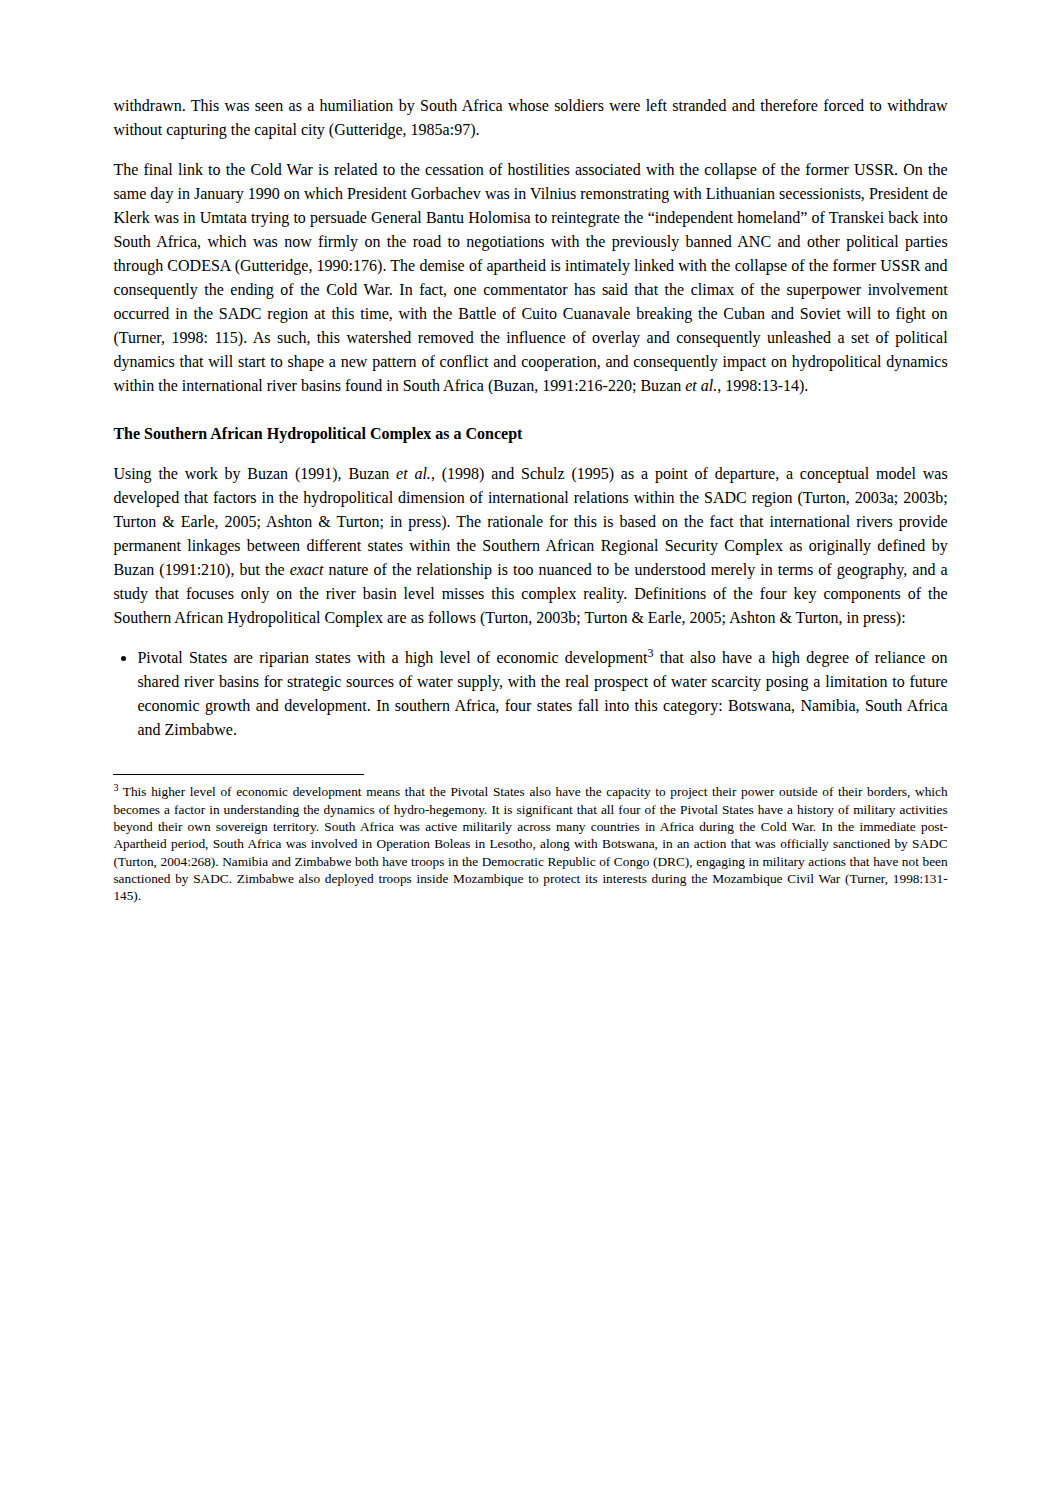withdrawn. This was seen as a humiliation by South Africa whose soldiers were left stranded and therefore forced to withdraw without capturing the capital city (Gutteridge, 1985a:97).
The final link to the Cold War is related to the cessation of hostilities associated with the collapse of the former USSR. On the same day in January 1990 on which President Gorbachev was in Vilnius remonstrating with Lithuanian secessionists, President de Klerk was in Umtata trying to persuade General Bantu Holomisa to reintegrate the “independent homeland” of Transkei back into South Africa, which was now firmly on the road to negotiations with the previously banned ANC and other political parties through CODESA (Gutteridge, 1990:176). The demise of apartheid is intimately linked with the collapse of the former USSR and consequently the ending of the Cold War. In fact, one commentator has said that the climax of the superpower involvement occurred in the SADC region at this time, with the Battle of Cuito Cuanavale breaking the Cuban and Soviet will to fight on (Turner, 1998: 115). As such, this watershed removed the influence of overlay and consequently unleashed a set of political dynamics that will start to shape a new pattern of conflict and cooperation, and consequently impact on hydropolitical dynamics within the international river basins found in South Africa (Buzan, 1991:216-220; Buzan et al., 1998:13-14).
The Southern African Hydropolitical Complex as a Concept
Using the work by Buzan (1991), Buzan et al., (1998) and Schulz (1995) as a point of departure, a conceptual model was developed that factors in the hydropolitical dimension of international relations within the SADC region (Turton, 2003a; 2003b; Turton & Earle, 2005; Ashton & Turton; in press). The rationale for this is based on the fact that international rivers provide permanent linkages between different states within the Southern African Regional Security Complex as originally defined by Buzan (1991:210), but the exact nature of the relationship is too nuanced to be understood merely in terms of geography, and a study that focuses only on the river basin level misses this complex reality. Definitions of the four key components of the Southern African Hydropolitical Complex are as follows (Turton, 2003b; Turton & Earle, 2005; Ashton & Turton, in press):
Pivotal States are riparian states with a high level of economic development3 that also have a high degree of reliance on shared river basins for strategic sources of water supply, with the real prospect of water scarcity posing a limitation to future economic growth and development. In southern Africa, four states fall into this category: Botswana, Namibia, South Africa and Zimbabwe.
3 This higher level of economic development means that the Pivotal States also have the capacity to project their power outside of their borders, which becomes a factor in understanding the dynamics of hydro-hegemony. It is significant that all four of the Pivotal States have a history of military activities beyond their own sovereign territory. South Africa was active militarily across many countries in Africa during the Cold War. In the immediate post-Apartheid period, South Africa was involved in Operation Boleas in Lesotho, along with Botswana, in an action that was officially sanctioned by SADC (Turton, 2004:268). Namibia and Zimbabwe both have troops in the Democratic Republic of Congo (DRC), engaging in military actions that have not been sanctioned by SADC. Zimbabwe also deployed troops inside Mozambique to protect its interests during the Mozambique Civil War (Turner, 1998:131-145).